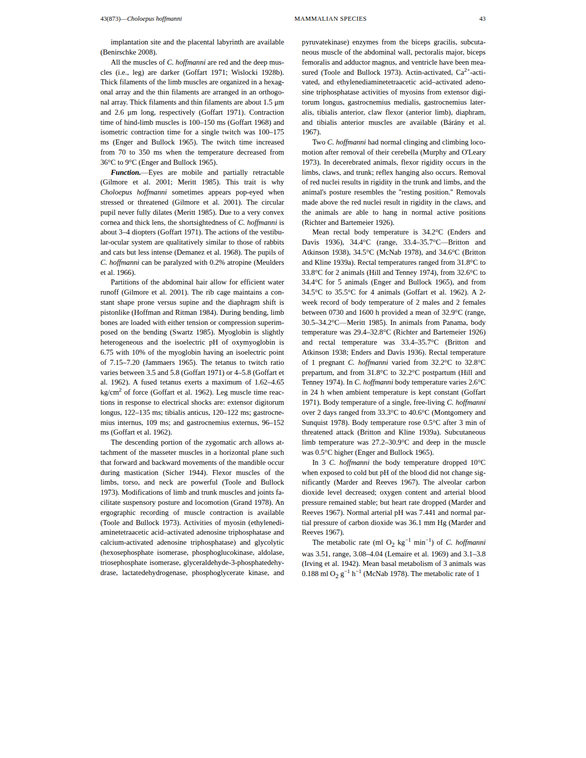43(873)—Choloepus hoffmanni
MAMMALIAN SPECIES
43
implantation site and the placental labyrinth are available (Benirschke 2008).
All the muscles of C. hoffmanni are red and the deep muscles (i.e., leg) are darker (Goffart 1971; Wislocki 1928b). Thick filaments of the limb muscles are organized in a hexagonal array and the thin filaments are arranged in an orthogonal array. Thick filaments and thin filaments are about 1.5 μm and 2.6 μm long, respectively (Goffart 1971). Contraction time of hind-limb muscles is 100–150 ms (Goffart 1968) and isometric contraction time for a single twitch was 100–175 ms (Enger and Bullock 1965). The twitch time increased from 70 to 350 ms when the temperature decreased from 36°C to 9°C (Enger and Bullock 1965).
Function.—Eyes are mobile and partially retractable (Gilmore et al. 2001; Meritt 1985). This trait is why Choloepus hoffmanni sometimes appears pop-eyed when stressed or threatened (Gilmore et al. 2001). The circular pupil never fully dilates (Meritt 1985). Due to a very convex cornea and thick lens, the shortsightedness of C. hoffmanni is about 3–4 diopters (Goffart 1971). The actions of the vestibular-ocular system are qualitatively similar to those of rabbits and cats but less intense (Demanez et al. 1968). The pupils of C. hoffmanni can be paralyzed with 0.2% atropine (Meulders et al. 1966).
Partitions of the abdominal hair allow for efficient water runoff (Gilmore et al. 2001). The rib cage maintains a constant shape prone versus supine and the diaphragm shift is pistonlike (Hoffman and Ritman 1984). During bending, limb bones are loaded with either tension or compression superimposed on the bending (Swartz 1985). Myoglobin is slightly heterogeneous and the isoelectric pH of oxymyoglobin is 6.75 with 10% of the myoglobin having an isoelectric point of 7.15–7.20 (Jammaers 1965). The tetanus to twitch ratio varies between 3.5 and 5.8 (Goffart 1971) or 4–5.8 (Goffart et al. 1962). A fused tetanus exerts a maximum of 1.62–4.65 kg/cm2 of force (Goffart et al. 1962). Leg muscle time reactions in response to electrical shocks are: extensor digitorum longus, 122–135 ms; tibialis anticus, 120–122 ms; gastrocnemius internus, 109 ms; and gastrocnemius externus, 96–152 ms (Goffart et al. 1962).
The descending portion of the zygomatic arch allows attachment of the masseter muscles in a horizontal plane such that forward and backward movements of the mandible occur during mastication (Sicher 1944). Flexor muscles of the limbs, torso, and neck are powerful (Toole and Bullock 1973). Modifications of limb and trunk muscles and joints facilitate suspensory posture and locomotion (Grand 1978). An ergographic recording of muscle contraction is available (Toole and Bullock 1973). Activities of myosin (ethylenediaminetetraacetic acid–activated adenosine triphosphatase and calcium-activated adenosine triphosphatase) and glycolytic (hexosephosphate isomerase, phosphoglucokinase, aldolase, triosephosphate isomerase, glyceraldehyde-3-phosphatedehydrase, lactatedehydrogenase, phosphoglycerate kinase, and pyruvatekinase) enzymes from the biceps gracilis, subcutaneous muscle of the abdominal wall, pectoralis major, biceps femoralis and adductor magnus, and ventricle have been measured (Toole and Bullock 1973). Actin-activated, Ca2+-activated, and ethylenediaminetetraacetic acid–activated adenosine triphosphatase activities of myosins from extensor digitorum longus, gastrocnemius medialis, gastrocnemius lateralis, tibialis anterior, claw flexor (anterior limb), diaphram, and tibialis anterior muscles are available (Bárány et al. 1967).
Two C. hoffmanni had normal clinging and climbing locomotion after removal of their cerebella (Murphy and O'Leary 1973). In decerebrated animals, flexor rigidity occurs in the limbs, claws, and trunk; reflex hanging also occurs. Removal of red nuclei results in rigidity in the trunk and limbs, and the animal's posture resembles the ''resting position.'' Removals made above the red nuclei result in rigidity in the claws, and the animals are able to hang in normal active positions (Richter and Bartemeier 1926).
Mean rectal body temperature is 34.2°C (Enders and Davis 1936), 34.4°C (range, 33.4–35.7°C—Britton and Atkinson 1938), 34.5°C (McNab 1978), and 34.6°C (Britton and Kline 1939a). Rectal temperatures ranged from 31.8°C to 33.8°C for 2 animals (Hill and Tenney 1974), from 32.6°C to 34.4°C for 5 animals (Enger and Bullock 1965), and from 34.5°C to 35.5°C for 4 animals (Goffart et al. 1962). A 2-week record of body temperature of 2 males and 2 females between 0730 and 1600 h provided a mean of 32.9°C (range, 30.5–34.2°C—Meritt 1985). In animals from Panama, body temperature was 29.4–32.8°C (Richter and Bartemeier 1926) and rectal temperature was 33.4–35.7°C (Britton and Atkinson 1938; Enders and Davis 1936). Rectal temperature of 1 pregnant C. hoffmanni varied from 32.2°C to 32.8°C prepartum, and from 31.8°C to 32.2°C postpartum (Hill and Tenney 1974). In C. hoffmanni body temperature varies 2.6°C in 24 h when ambient temperature is kept constant (Goffart 1971). Body temperature of a single, free-living C. hoffmanni over 2 days ranged from 33.3°C to 40.6°C (Montgomery and Sunquist 1978). Body temperature rose 0.5°C after 3 min of threatened attack (Britton and Kline 1939a). Subcutaneous limb temperature was 27.2–30.9°C and deep in the muscle was 0.5°C higher (Enger and Bullock 1965).
In 3 C. hoffmanni the body temperature dropped 10°C when exposed to cold but pH of the blood did not change significantly (Marder and Reeves 1967). The alveolar carbon dioxide level decreased; oxygen content and arterial blood pressure remained stable; but heart rate dropped (Marder and Reeves 1967). Normal arterial pH was 7.441 and normal partial pressure of carbon dioxide was 36.1 mm Hg (Marder and Reeves 1967).
The metabolic rate (ml O2 kg−1 min−1) of C. hoffmanni was 3.51, range, 3.08–4.04 (Lemaire et al. 1969) and 3.1–3.8 (Irving et al. 1942). Mean basal metabolism of 3 animals was 0.188 ml O2 g−1 h−1 (McNab 1978). The metabolic rate of 1